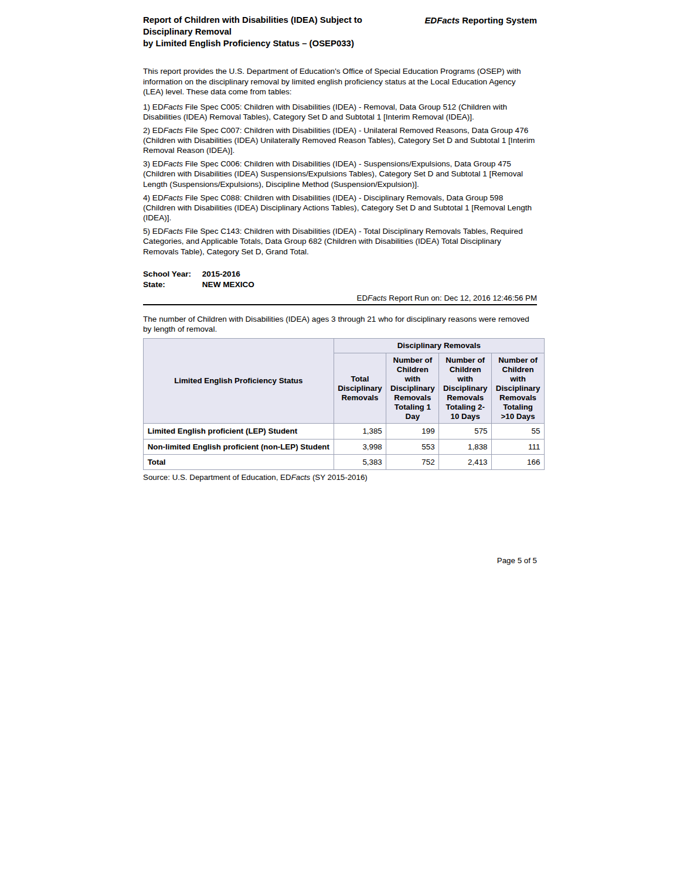Report of Children with Disabilities (IDEA) Subject to Disciplinary Removal
by Limited English Proficiency Status – (OSEP033)
EDFacts Reporting System
This report provides the U.S. Department of Education's Office of Special Education Programs (OSEP) with information on the disciplinary removal by limited english proficiency status at the Local Education Agency (LEA) level. These data come from tables:
1) EDFacts File Spec C005: Children with Disabilities (IDEA) - Removal, Data Group 512 (Children with Disabilities (IDEA) Removal Tables), Category Set D and Subtotal 1 [Interim Removal (IDEA)].
2) EDFacts File Spec C007: Children with Disabilities (IDEA) - Unilateral Removed Reasons, Data Group 476 (Children with Disabilities (IDEA) Unilaterally Removed Reason Tables), Category Set D and Subtotal 1 [Interim Removal Reason (IDEA)].
3) EDFacts File Spec C006: Children with Disabilities (IDEA) - Suspensions/Expulsions, Data Group 475 (Children with Disabilities (IDEA) Suspensions/Expulsions Tables), Category Set D and Subtotal 1 [Removal Length (Suspensions/Expulsions), Discipline Method (Suspension/Expulsion)].
4) EDFacts File Spec C088: Children with Disabilities (IDEA) - Disciplinary Removals, Data Group 598 (Children with Disabilities (IDEA) Disciplinary Actions Tables), Category Set D and Subtotal 1 [Removal Length (IDEA)].
5) EDFacts File Spec C143: Children with Disabilities (IDEA) - Total Disciplinary Removals Tables, Required Categories, and Applicable Totals, Data Group 682 (Children with Disabilities (IDEA) Total Disciplinary Removals Table), Category Set D, Grand Total.
School Year:
2015-2016
State:
NEW MEXICO
EDFacts Report Run on: Dec 12, 2016 12:46:56 PM
The number of Children with Disabilities (IDEA) ages 3 through 21 who for disciplinary reasons were removed by length of removal.
| Limited English Proficiency Status | Disciplinary Removals |
| --- | --- |
| Total Disciplinary Removals | Number of Children with Disciplinary Removals Totaling 1 Day | Number of Children with Disciplinary Removals Totaling 2-10 Days | Number of Children with Disciplinary Removals Totaling >10 Days |
| Limited English proficient (LEP) Student | 1,385 | 199 | 575 | 55 |
| Non-limited English proficient (non-LEP) Student | 3,998 | 553 | 1,838 | 111 |
| Total | 5,383 | 752 | 2,413 | 166 |
Source: U.S. Department of Education, EDFacts (SY 2015-2016)
Page 5 of 5